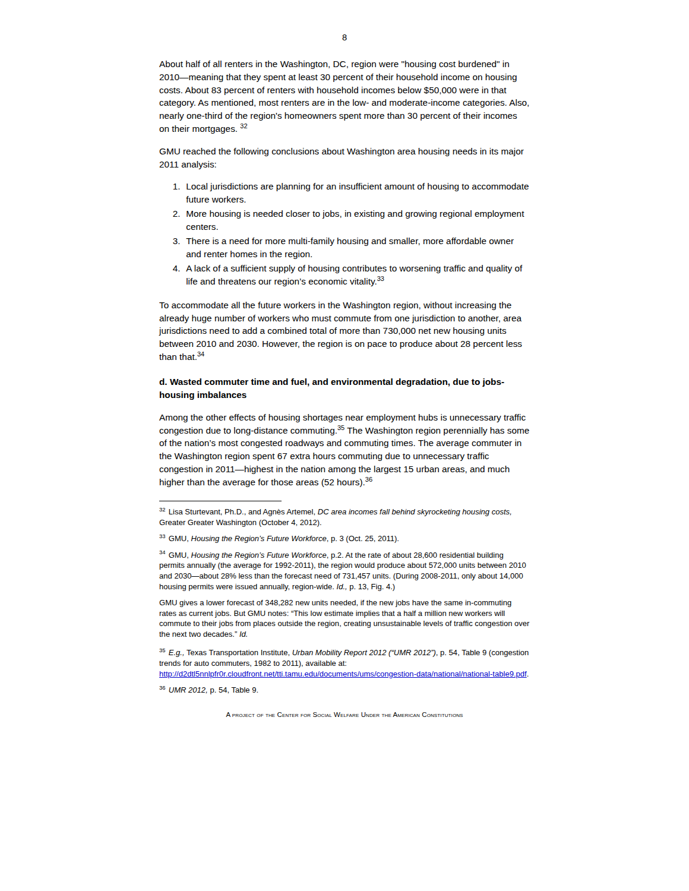8
About half of all renters in the Washington, DC, region were "housing cost burdened" in 2010—meaning that they spent at least 30 percent of their household income on housing costs. About 83 percent of renters with household incomes below $50,000 were in that category. As mentioned, most renters are in the low- and moderate-income categories. Also, nearly one-third of the region's homeowners spent more than 30 percent of their incomes on their mortgages. 32
GMU reached the following conclusions about Washington area housing needs in its major 2011 analysis:
Local jurisdictions are planning for an insufficient amount of housing to accommodate future workers.
More housing is needed closer to jobs, in existing and growing regional employment centers.
There is a need for more multi-family housing and smaller, more affordable owner and renter homes in the region.
A lack of a sufficient supply of housing contributes to worsening traffic and quality of life and threatens our region’s economic vitality.33
To accommodate all the future workers in the Washington region, without increasing the already huge number of workers who must commute from one jurisdiction to another, area jurisdictions need to add a combined total of more than 730,000 net new housing units between 2010 and 2030. However, the region is on pace to produce about 28 percent less than that.34
d. Wasted commuter time and fuel, and environmental degradation, due to jobs-housing imbalances
Among the other effects of housing shortages near employment hubs is unnecessary traffic congestion due to long-distance commuting.35 The Washington region perennially has some of the nation’s most congested roadways and commuting times. The average commuter in the Washington region spent 67 extra hours commuting due to unnecessary traffic congestion in 2011—highest in the nation among the largest 15 urban areas, and much higher than the average for those areas (52 hours).36
32 Lisa Sturtevant, Ph.D., and Agnès Artemel, DC area incomes fall behind skyrocketing housing costs, Greater Greater Washington (October 4, 2012).
33 GMU, Housing the Region’s Future Workforce, p. 3 (Oct. 25, 2011).
34 GMU, Housing the Region’s Future Workforce, p.2. At the rate of about 28,600 residential building permits annually (the average for 1992-2011), the region would produce about 572,000 units between 2010 and 2030—about 28% less than the forecast need of 731,457 units. (During 2008-2011, only about 14,000 housing permits were issued annually, region-wide. Id., p. 13, Fig. 4.)
GMU gives a lower forecast of 348,282 new units needed, if the new jobs have the same in-commuting rates as current jobs. But GMU notes: “This low estimate implies that a half a million new workers will commute to their jobs from places outside the region, creating unsustainable levels of traffic congestion over the next two decades.” Id.
35 E.g., Texas Transportation Institute, Urban Mobility Report 2012 (“UMR 2012”), p. 54, Table 9 (congestion trends for auto commuters, 1982 to 2011), available at:
http://d2dtl5nnlpfr0r.cloudfront.net/tti.tamu.edu/documents/ums/congestion-data/national/national-table9.pdf.
36 UMR 2012, p. 54, Table 9.
A project of the Center for Social Welfare Under the American Constitutions